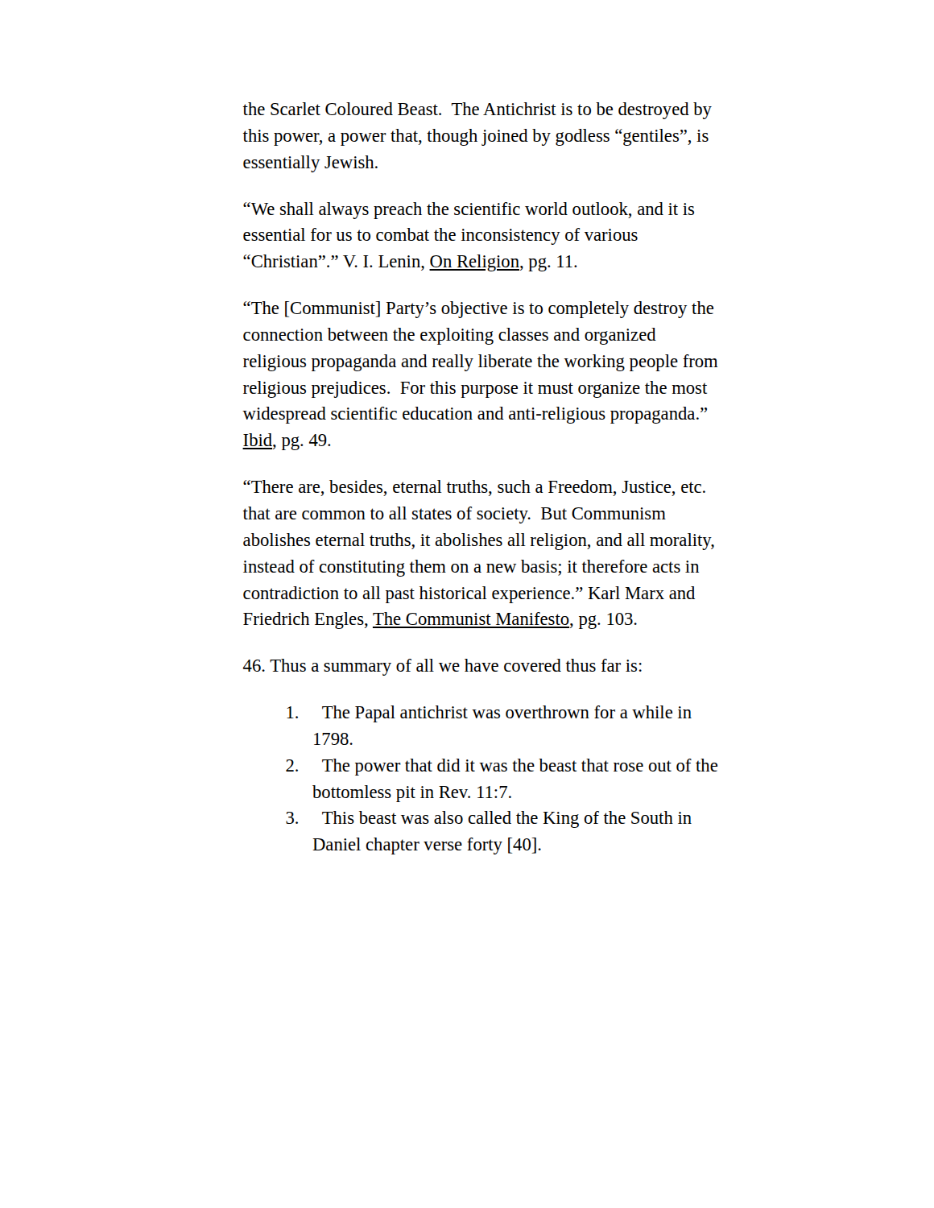the Scarlet Coloured Beast. The Antichrist is to be destroyed by this power, a power that, though joined by godless “gentiles”, is essentially Jewish.
“We shall always preach the scientific world outlook, and it is essential for us to combat the inconsistency of various “Christian”.” V. I. Lenin, On Religion, pg. 11.
“The [Communist] Party’s objective is to completely destroy the connection between the exploiting classes and organized religious propaganda and really liberate the working people from religious prejudices. For this purpose it must organize the most widespread scientific education and anti-religious propaganda.” Ibid, pg. 49.
“There are, besides, eternal truths, such a Freedom, Justice, etc. that are common to all states of society. But Communism abolishes eternal truths, it abolishes all religion, and all morality, instead of constituting them on a new basis; it therefore acts in contradiction to all past historical experience.” Karl Marx and Friedrich Engles, The Communist Manifesto, pg. 103.
46. Thus a summary of all we have covered thus far is:
1. The Papal antichrist was overthrown for a while in 1798.
2. The power that did it was the beast that rose out of the bottomless pit in Rev. 11:7.
3. This beast was also called the King of the South in Daniel chapter verse forty [40].